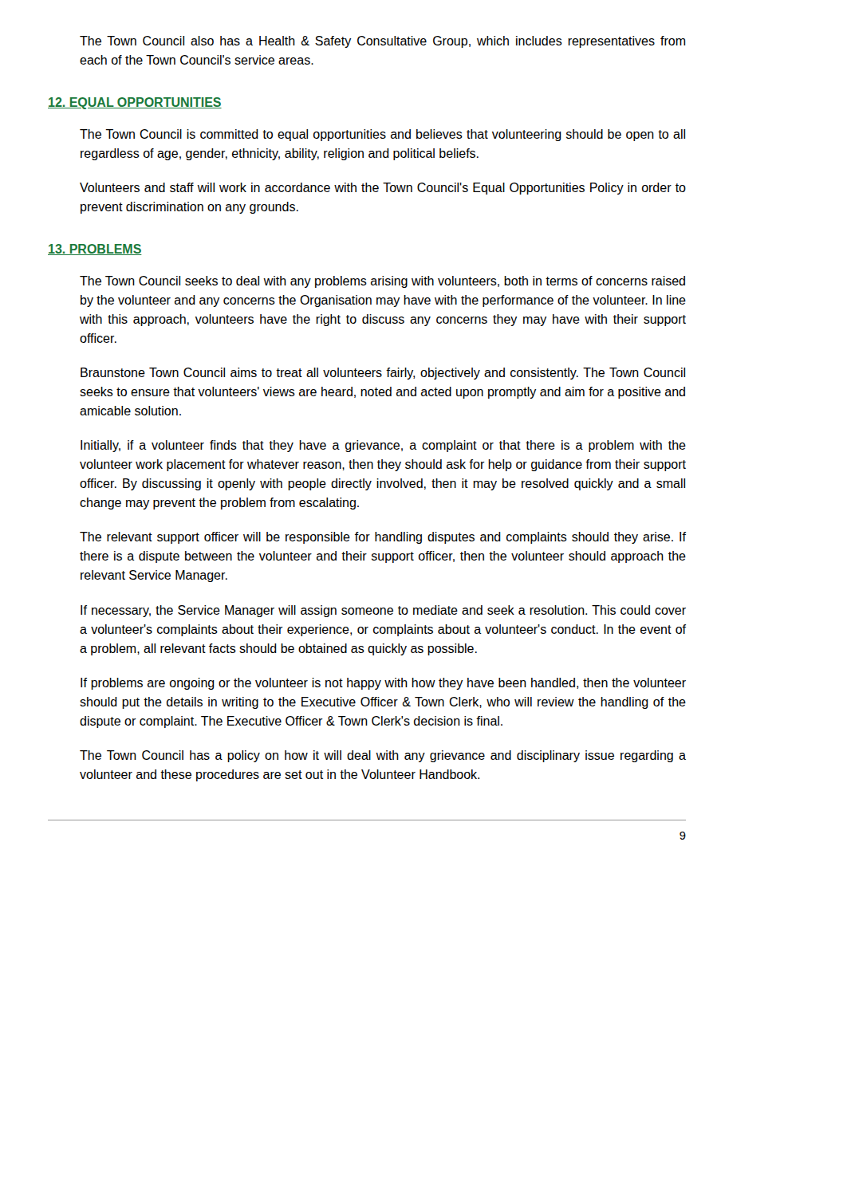The Town Council also has a Health & Safety Consultative Group, which includes representatives from each of the Town Council's service areas.
12. EQUAL OPPORTUNITIES
The Town Council is committed to equal opportunities and believes that volunteering should be open to all regardless of age, gender, ethnicity, ability, religion and political beliefs.
Volunteers and staff will work in accordance with the Town Council's Equal Opportunities Policy in order to prevent discrimination on any grounds.
13. PROBLEMS
The Town Council seeks to deal with any problems arising with volunteers, both in terms of concerns raised by the volunteer and any concerns the Organisation may have with the performance of the volunteer. In line with this approach, volunteers have the right to discuss any concerns they may have with their support officer.
Braunstone Town Council aims to treat all volunteers fairly, objectively and consistently. The Town Council seeks to ensure that volunteers' views are heard, noted and acted upon promptly and aim for a positive and amicable solution.
Initially, if a volunteer finds that they have a grievance, a complaint or that there is a problem with the volunteer work placement for whatever reason, then they should ask for help or guidance from their support officer. By discussing it openly with people directly involved, then it may be resolved quickly and a small change may prevent the problem from escalating.
The relevant support officer will be responsible for handling disputes and complaints should they arise. If there is a dispute between the volunteer and their support officer, then the volunteer should approach the relevant Service Manager.
If necessary, the Service Manager will assign someone to mediate and seek a resolution. This could cover a volunteer's complaints about their experience, or complaints about a volunteer's conduct. In the event of a problem, all relevant facts should be obtained as quickly as possible.
If problems are ongoing or the volunteer is not happy with how they have been handled, then the volunteer should put the details in writing to the Executive Officer & Town Clerk, who will review the handling of the dispute or complaint. The Executive Officer & Town Clerk's decision is final.
The Town Council has a policy on how it will deal with any grievance and disciplinary issue regarding a volunteer and these procedures are set out in the Volunteer Handbook.
9